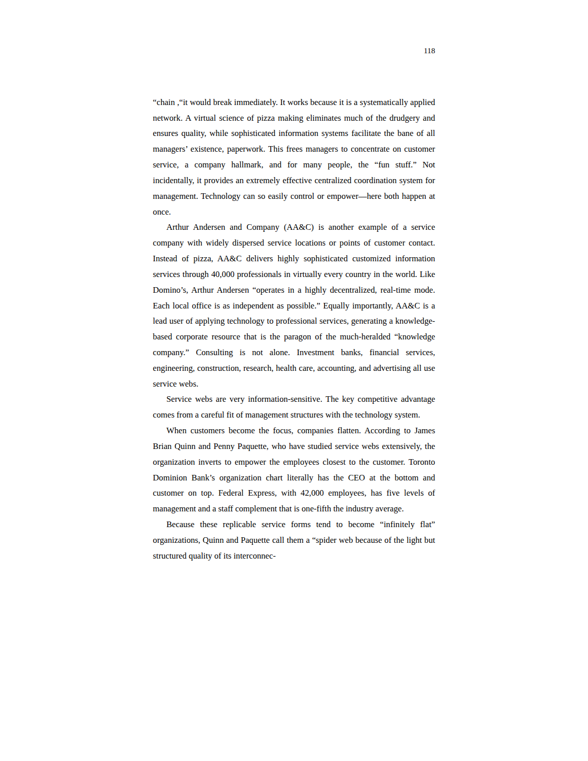118
“chain ,“it would break immediately. It works because it is a systematically applied network. A virtual science of pizza making eliminates much of the drudgery and ensures quality, while sophisticated information systems facilitate the bane of all managers’ existence, paperwork. This frees managers to concentrate on customer service, a company hallmark, and for many people, the “fun stuff.” Not incidentally, it provides an extremely effective centralized coordination system for management. Technology can so easily control or empower—here both happen at once.
Arthur Andersen and Company (AA&C) is another example of a service company with widely dispersed service locations or points of customer contact. Instead of pizza, AA&C delivers highly sophisticated customized information services through 40,000 professionals in virtually every country in the world. Like Domino’s, Arthur Andersen “operates in a highly decentralized, real-time mode. Each local office is as independent as possible.” Equally importantly, AA&C is a lead user of applying technology to professional services, generating a knowledge-based corporate resource that is the paragon of the much‑heralded “knowledge company.” Consulting is not alone. Investment banks, financial services, engineering, construction, research, health care, accounting, and advertising all use service webs.
Service webs are very information‑sensitive. The key competitive advantage comes from a careful fit of management structures with the technology system.
When customers become the focus, companies flatten. According to James Brian Quinn and Penny Paquette, who have studied service webs extensively, the organization inverts to empower the employees closest to the customer. Toronto Dominion Bank’s organization chart literally has the CEO at the bottom and customer on top. Federal Express, with 42,000 employees, has five levels of management and a staff complement that is one‑fifth the industry average.
Because these replicable service forms tend to become “infinitely flat” organizations, Quinn and Paquette call them a “spider web because of the light but structured quality of its interconnec-